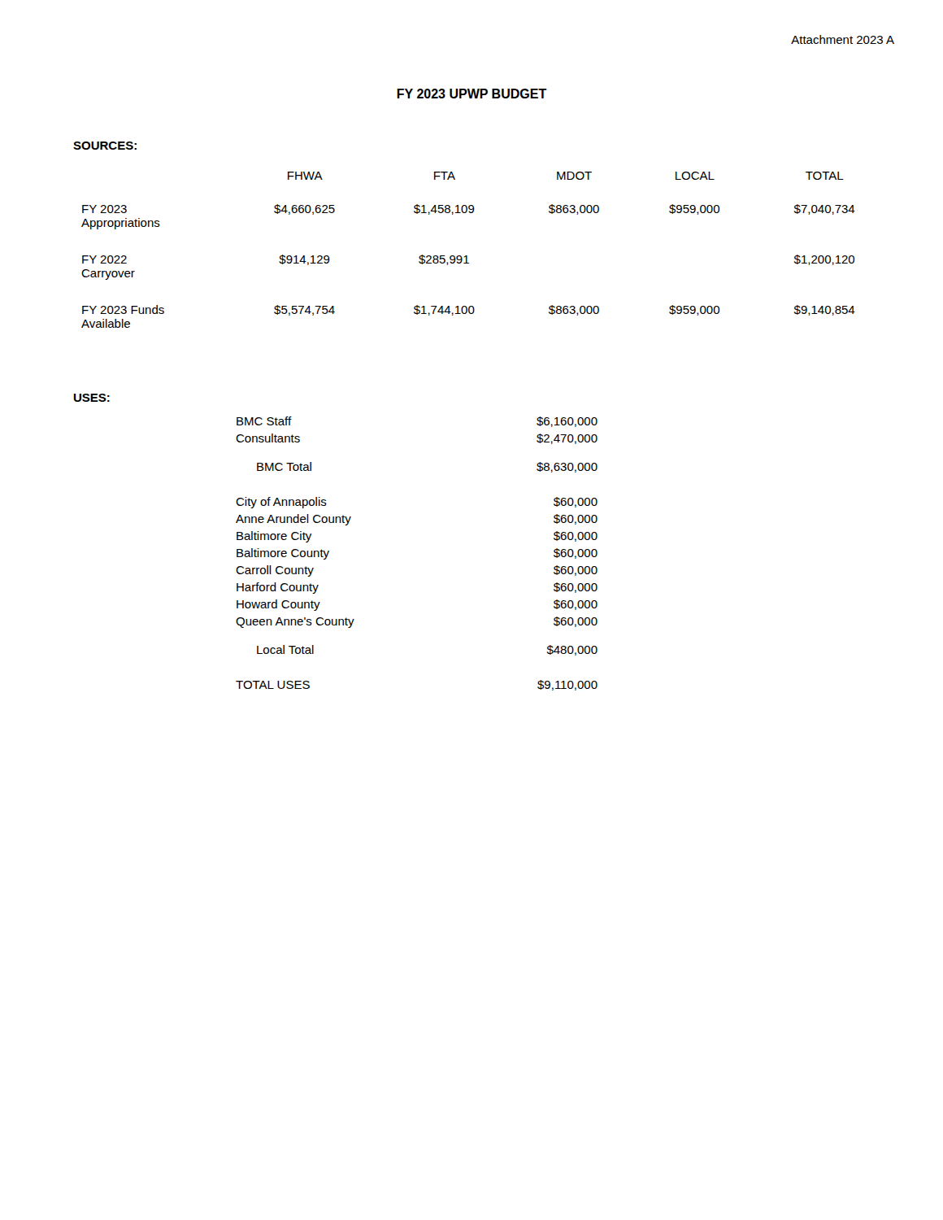Attachment 2023 A
FY 2023 UPWP BUDGET
SOURCES:
| | FHWA | FTA | MDOT | LOCAL | TOTAL |
| --- | --- | --- | --- | --- | --- |
| FY 2023 Appropriations | $4,660,625 | $1,458,109 | $863,000 | $959,000 | $7,040,734 |
| FY 2022 Carryover | $914,129 | $285,991 | | | $1,200,120 |
| FY 2023 Funds Available | $5,574,754 | $1,744,100 | $863,000 | $959,000 | $9,140,854 |
USES:
| BMC Staff | $6,160,000 |
| Consultants | $2,470,000 |
| BMC Total | $8,630,000 |
| City of Annapolis | $60,000 |
| Anne Arundel County | $60,000 |
| Baltimore City | $60,000 |
| Baltimore County | $60,000 |
| Carroll County | $60,000 |
| Harford County | $60,000 |
| Howard County | $60,000 |
| Queen Anne's County | $60,000 |
| Local Total | $480,000 |
| TOTAL USES | $9,110,000 |